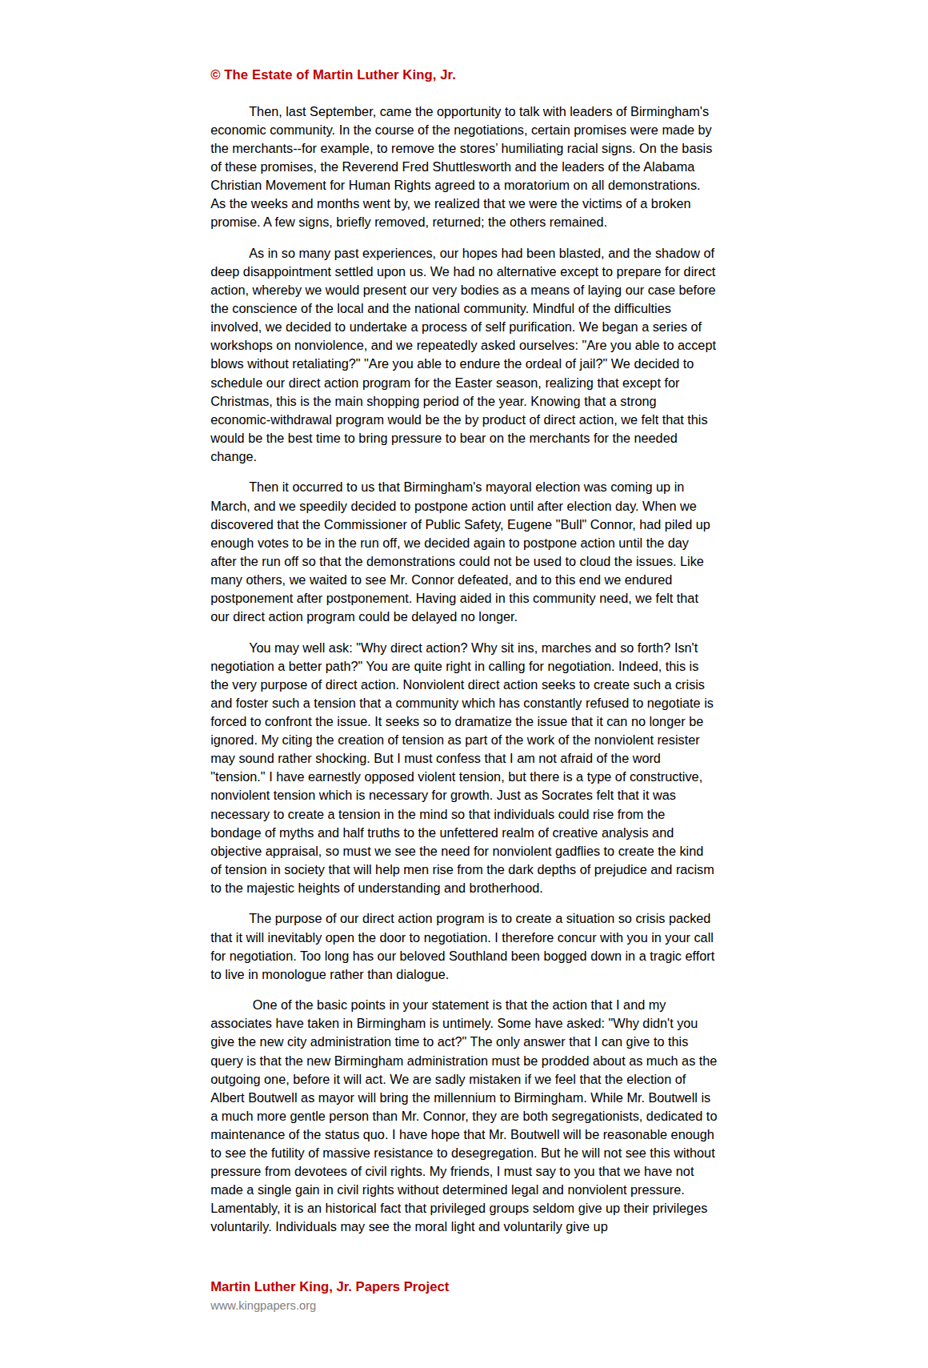© The Estate of Martin Luther King, Jr.
Then, last September, came the opportunity to talk with leaders of Birmingham's economic community. In the course of the negotiations, certain promises were made by the merchants--for example, to remove the stores’ humiliating racial signs. On the basis of these promises, the Reverend Fred Shuttlesworth and the leaders of the Alabama Christian Movement for Human Rights agreed to a moratorium on all demonstrations. As the weeks and months went by, we realized that we were the victims of a broken promise. A few signs, briefly removed, returned; the others remained.
As in so many past experiences, our hopes had been blasted, and the shadow of deep disappointment settled upon us. We had no alternative except to prepare for direct action, whereby we would present our very bodies as a means of laying our case before the conscience of the local and the national community. Mindful of the difficulties involved, we decided to undertake a process of self purification. We began a series of workshops on nonviolence, and we repeatedly asked ourselves: "Are you able to accept blows without retaliating?" "Are you able to endure the ordeal of jail?" We decided to schedule our direct action program for the Easter season, realizing that except for Christmas, this is the main shopping period of the year. Knowing that a strong economic-withdrawal program would be the by product of direct action, we felt that this would be the best time to bring pressure to bear on the merchants for the needed change.
Then it occurred to us that Birmingham's mayoral election was coming up in March, and we speedily decided to postpone action until after election day. When we discovered that the Commissioner of Public Safety, Eugene "Bull" Connor, had piled up enough votes to be in the run off, we decided again to postpone action until the day after the run off so that the demonstrations could not be used to cloud the issues. Like many others, we waited to see Mr. Connor defeated, and to this end we endured postponement after postponement. Having aided in this community need, we felt that our direct action program could be delayed no longer.
You may well ask: "Why direct action? Why sit ins, marches and so forth? Isn't negotiation a better path?" You are quite right in calling for negotiation. Indeed, this is the very purpose of direct action. Nonviolent direct action seeks to create such a crisis and foster such a tension that a community which has constantly refused to negotiate is forced to confront the issue. It seeks so to dramatize the issue that it can no longer be ignored. My citing the creation of tension as part of the work of the nonviolent resister may sound rather shocking. But I must confess that I am not afraid of the word "tension." I have earnestly opposed violent tension, but there is a type of constructive, nonviolent tension which is necessary for growth. Just as Socrates felt that it was necessary to create a tension in the mind so that individuals could rise from the bondage of myths and half truths to the unfettered realm of creative analysis and objective appraisal, so must we see the need for nonviolent gadflies to create the kind of tension in society that will help men rise from the dark depths of prejudice and racism to the majestic heights of understanding and brotherhood.
The purpose of our direct action program is to create a situation so crisis packed that it will inevitably open the door to negotiation. I therefore concur with you in your call for negotiation. Too long has our beloved Southland been bogged down in a tragic effort to live in monologue rather than dialogue.
One of the basic points in your statement is that the action that I and my associates have taken in Birmingham is untimely. Some have asked: "Why didn't you give the new city administration time to act?" The only answer that I can give to this query is that the new Birmingham administration must be prodded about as much as the outgoing one, before it will act. We are sadly mistaken if we feel that the election of Albert Boutwell as mayor will bring the millennium to Birmingham. While Mr. Boutwell is a much more gentle person than Mr. Connor, they are both segregationists, dedicated to maintenance of the status quo. I have hope that Mr. Boutwell will be reasonable enough to see the futility of massive resistance to desegregation. But he will not see this without pressure from devotees of civil rights. My friends, I must say to you that we have not made a single gain in civil rights without determined legal and nonviolent pressure. Lamentably, it is an historical fact that privileged groups seldom give up their privileges voluntarily. Individuals may see the moral light and voluntarily give up
Martin Luther King, Jr. Papers Project
www.kingpapers.org